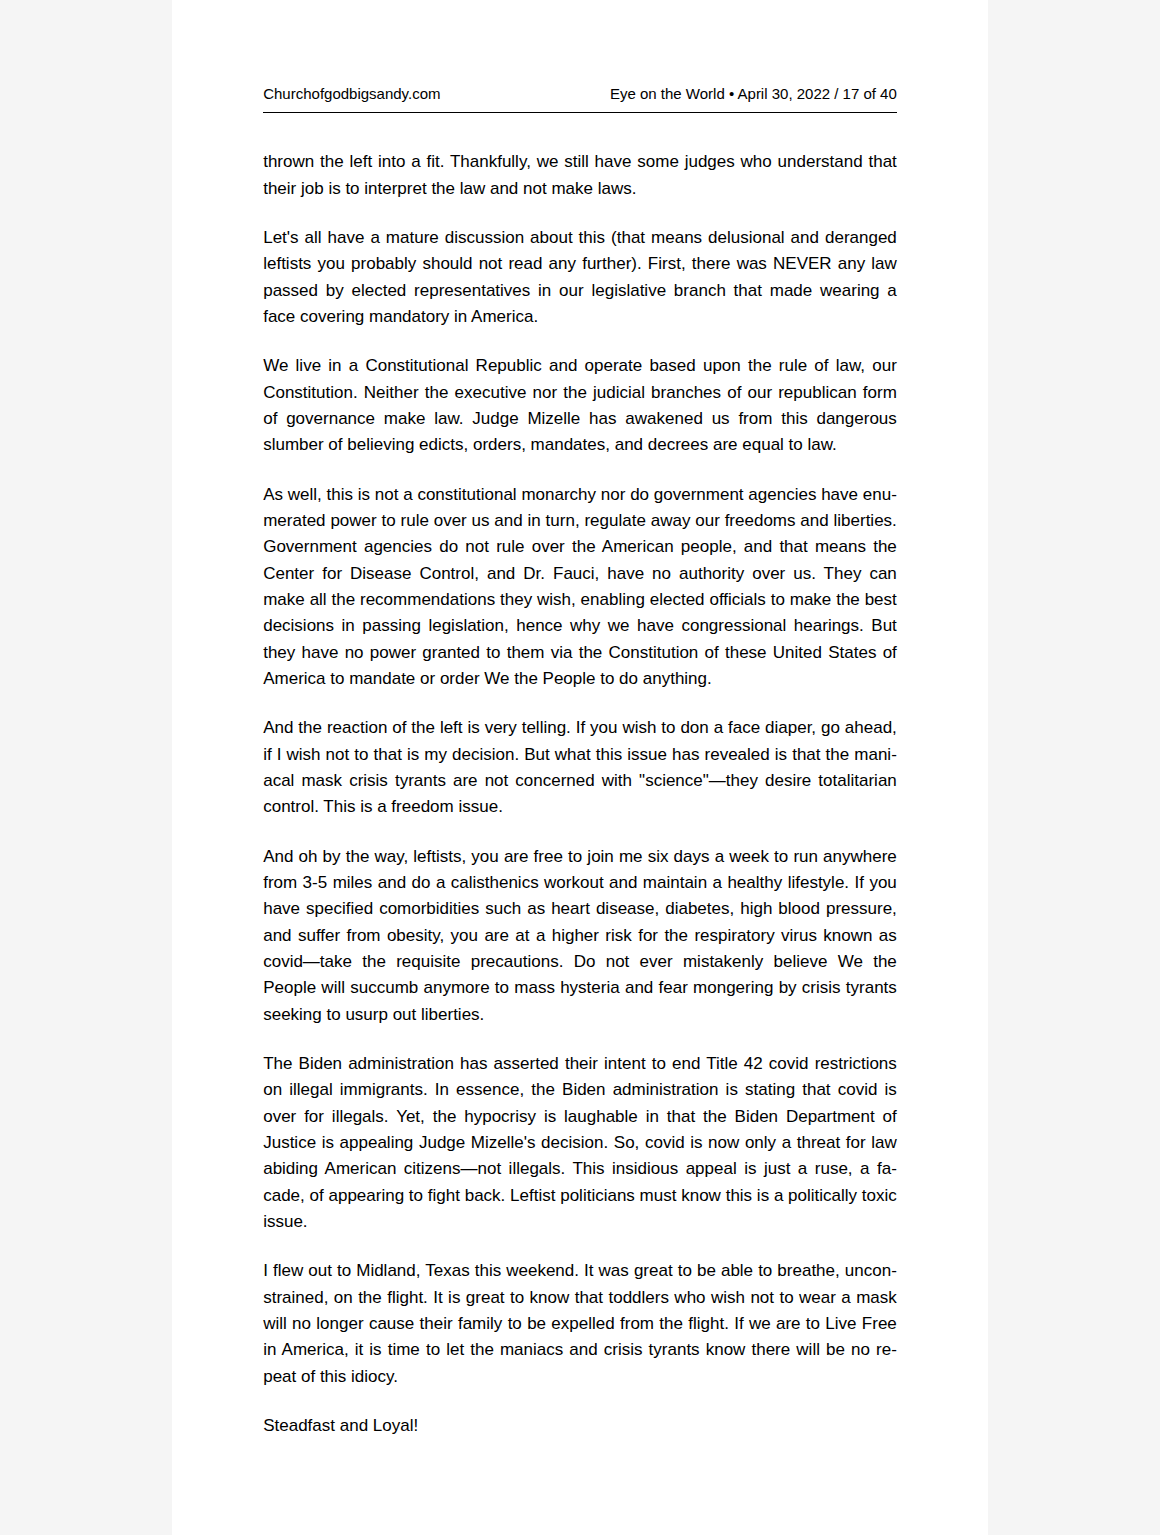Churchofgodbigsandy.com Eye on the World • April 30, 2022 / 17 of 40
thrown the left into a fit. Thankfully, we still have some judges who understand that their job is to interpret the law and not make laws.
Let's all have a mature discussion about this (that means delusional and deranged leftists you probably should not read any further). First, there was NEVER any law passed by elected representatives in our legislative branch that made wearing a face covering mandatory in America.
We live in a Constitutional Republic and operate based upon the rule of law, our Constitution. Neither the executive nor the judicial branches of our republican form of governance make law. Judge Mizelle has awakened us from this dangerous slumber of believing edicts, orders, mandates, and decrees are equal to law.
As well, this is not a constitutional monarchy nor do government agencies have enumerated power to rule over us and in turn, regulate away our freedoms and liberties. Government agencies do not rule over the American people, and that means the Center for Disease Control, and Dr. Fauci, have no authority over us. They can make all the recommendations they wish, enabling elected officials to make the best decisions in passing legislation, hence why we have congressional hearings. But they have no power granted to them via the Constitution of these United States of America to mandate or order We the People to do anything.
And the reaction of the left is very telling. If you wish to don a face diaper, go ahead, if I wish not to that is my decision. But what this issue has revealed is that the maniacal mask crisis tyrants are not concerned with "science"—they desire totalitarian control. This is a freedom issue.
And oh by the way, leftists, you are free to join me six days a week to run anywhere from 3-5 miles and do a calisthenics workout and maintain a healthy lifestyle. If you have specified comorbidities such as heart disease, diabetes, high blood pressure, and suffer from obesity, you are at a higher risk for the respiratory virus known as covid—take the requisite precautions. Do not ever mistakenly believe We the People will succumb anymore to mass hysteria and fear mongering by crisis tyrants seeking to usurp out liberties.
The Biden administration has asserted their intent to end Title 42 covid restrictions on illegal immigrants. In essence, the Biden administration is stating that covid is over for illegals. Yet, the hypocrisy is laughable in that the Biden Department of Justice is appealing Judge Mizelle's decision. So, covid is now only a threat for law abiding American citizens—not illegals. This insidious appeal is just a ruse, a facade, of appearing to fight back. Leftist politicians must know this is a politically toxic issue.
I flew out to Midland, Texas this weekend. It was great to be able to breathe, unconstrained, on the flight. It is great to know that toddlers who wish not to wear a mask will no longer cause their family to be expelled from the flight. If we are to Live Free in America, it is time to let the maniacs and crisis tyrants know there will be no repeat of this idiocy.
Steadfast and Loyal!